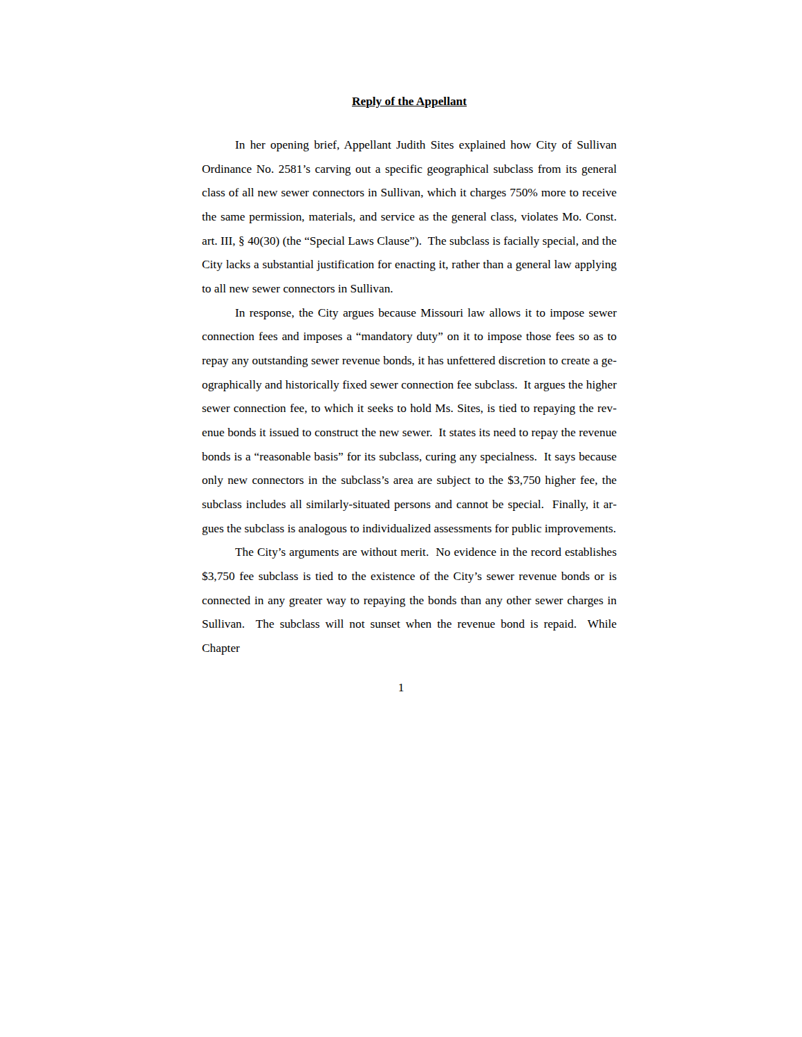Reply of the Appellant
In her opening brief, Appellant Judith Sites explained how City of Sullivan Ordinance No. 2581’s carving out a specific geographical subclass from its general class of all new sewer connectors in Sullivan, which it charges 750% more to receive the same permission, materials, and service as the general class, violates Mo. Const. art. III, § 40(30) (the “Special Laws Clause”). The subclass is facially special, and the City lacks a substantial justification for enacting it, rather than a general law applying to all new sewer connectors in Sullivan.
In response, the City argues because Missouri law allows it to impose sewer connection fees and imposes a “mandatory duty” on it to impose those fees so as to repay any outstanding sewer revenue bonds, it has unfettered discretion to create a geographically and historically fixed sewer connection fee subclass. It argues the higher sewer connection fee, to which it seeks to hold Ms. Sites, is tied to repaying the revenue bonds it issued to construct the new sewer. It states its need to repay the revenue bonds is a “reasonable basis” for its subclass, curing any specialness. It says because only new connectors in the subclass’s area are subject to the $3,750 higher fee, the subclass includes all similarly-situated persons and cannot be special. Finally, it argues the subclass is analogous to individualized assessments for public improvements.
The City’s arguments are without merit. No evidence in the record establishes $3,750 fee subclass is tied to the existence of the City’s sewer revenue bonds or is connected in any greater way to repaying the bonds than any other sewer charges in Sullivan. The subclass will not sunset when the revenue bond is repaid. While Chapter
1